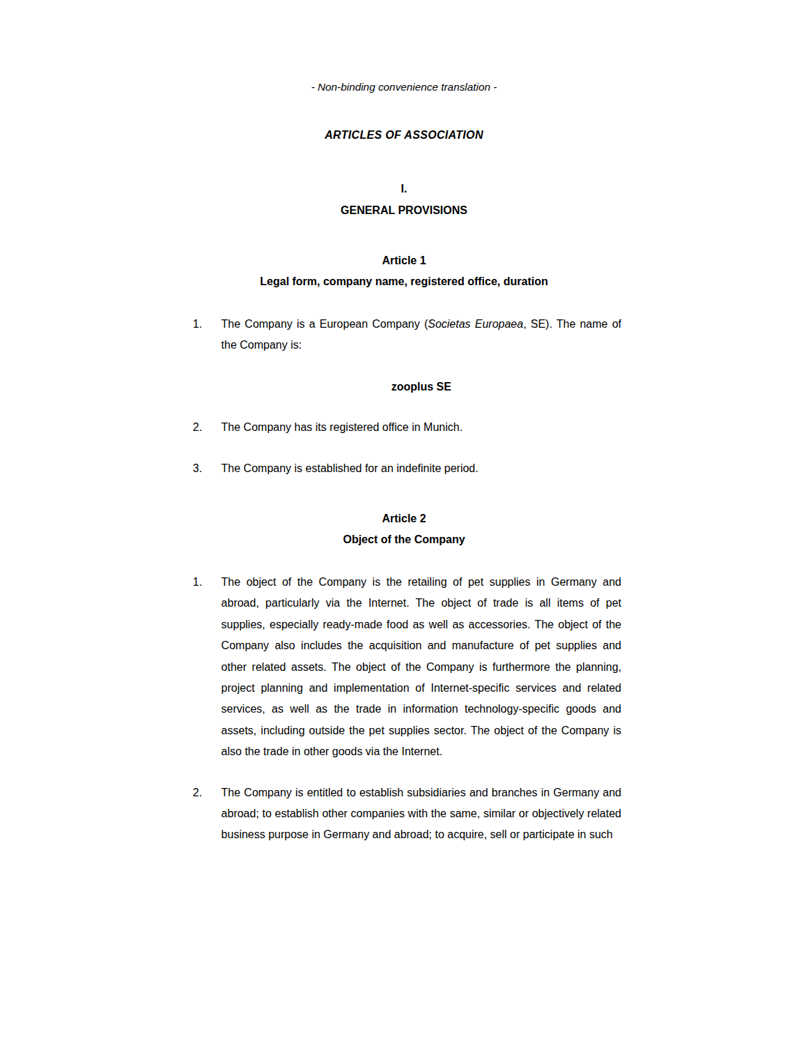- Non-binding convenience translation -
ARTICLES OF ASSOCIATION
I. GENERAL PROVISIONS
Article 1 Legal form, company name, registered office, duration
1. The Company is a European Company (Societas Europaea, SE). The name of the Company is:
zooplus SE
2. The Company has its registered office in Munich.
3. The Company is established for an indefinite period.
Article 2 Object of the Company
1. The object of the Company is the retailing of pet supplies in Germany and abroad, particularly via the Internet. The object of trade is all items of pet supplies, especially ready-made food as well as accessories. The object of the Company also includes the acquisition and manufacture of pet supplies and other related assets. The object of the Company is furthermore the planning, project planning and implementation of Internet-specific services and related services, as well as the trade in information technology-specific goods and assets, including outside the pet supplies sector. The object of the Company is also the trade in other goods via the Internet.
2. The Company is entitled to establish subsidiaries and branches in Germany and abroad; to establish other companies with the same, similar or objectively related business purpose in Germany and abroad; to acquire, sell or participate in such